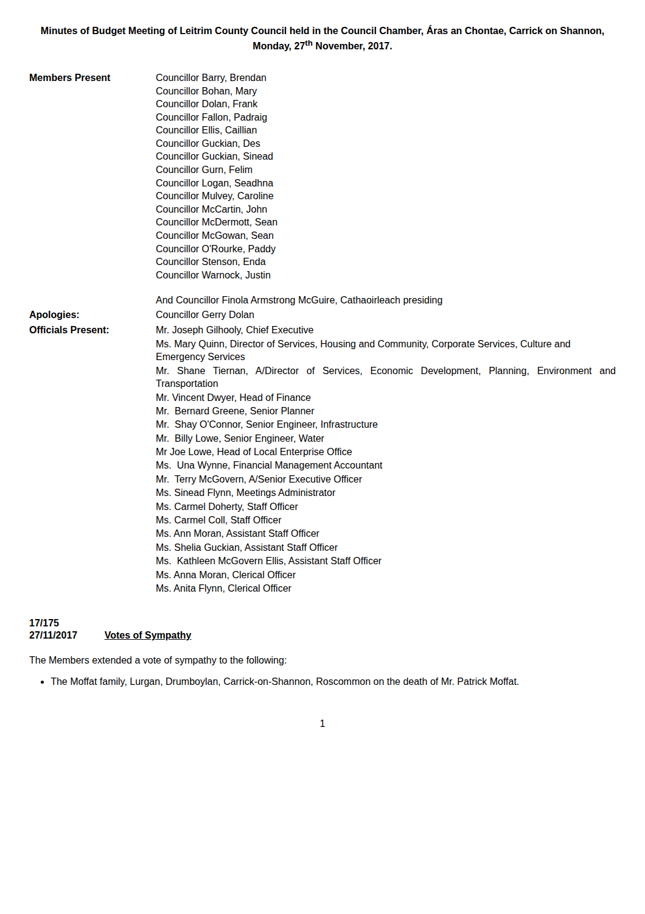Minutes of Budget Meeting of Leitrim County Council held in the Council Chamber, Áras an Chontae, Carrick on Shannon, Monday, 27th November, 2017.
| Members Present | Councillor Barry, Brendan Councillor Bohan, Mary Councillor Dolan, Frank Councillor Fallon, Padraig Councillor Ellis, Caillian Councillor Guckian, Des Councillor Guckian, Sinead Councillor Gurn, Felim Councillor Logan, Seadhna Councillor Mulvey, Caroline Councillor McCartin, John Councillor McDermott, Sean Councillor McGowan, Sean Councillor O'Rourke, Paddy Councillor Stenson, Enda Councillor Warnock, Justin And Councillor Finola Armstrong McGuire, Cathaoirleach presiding |
| Apologies: | Councillor Gerry Dolan |
| Officials Present: | Mr. Joseph Gilhooly, Chief Executive Ms. Mary Quinn, Director of Services, Housing and Community, Corporate Services, Culture and Emergency Services Mr. Shane Tiernan, A/Director of Services, Economic Development, Planning, Environment and Transportation Mr. Vincent Dwyer, Head of Finance Mr. Bernard Greene, Senior Planner Mr. Shay O'Connor, Senior Engineer, Infrastructure Mr. Billy Lowe, Senior Engineer, Water Mr Joe Lowe, Head of Local Enterprise Office Ms. Una Wynne, Financial Management Accountant Mr. Terry McGovern, A/Senior Executive Officer Ms. Sinead Flynn, Meetings Administrator Ms. Carmel Doherty, Staff Officer Ms. Carmel Coll, Staff Officer Ms. Ann Moran, Assistant Staff Officer Ms. Shelia Guckian, Assistant Staff Officer Ms. Kathleen McGovern Ellis, Assistant Staff Officer Ms. Anna Moran, Clerical Officer Ms. Anita Flynn, Clerical Officer |
17/175
27/11/2017 Votes of Sympathy
The Members extended a vote of sympathy to the following:
The Moffat family, Lurgan, Drumboylan, Carrick-on-Shannon, Roscommon on the death of Mr. Patrick Moffat.
1